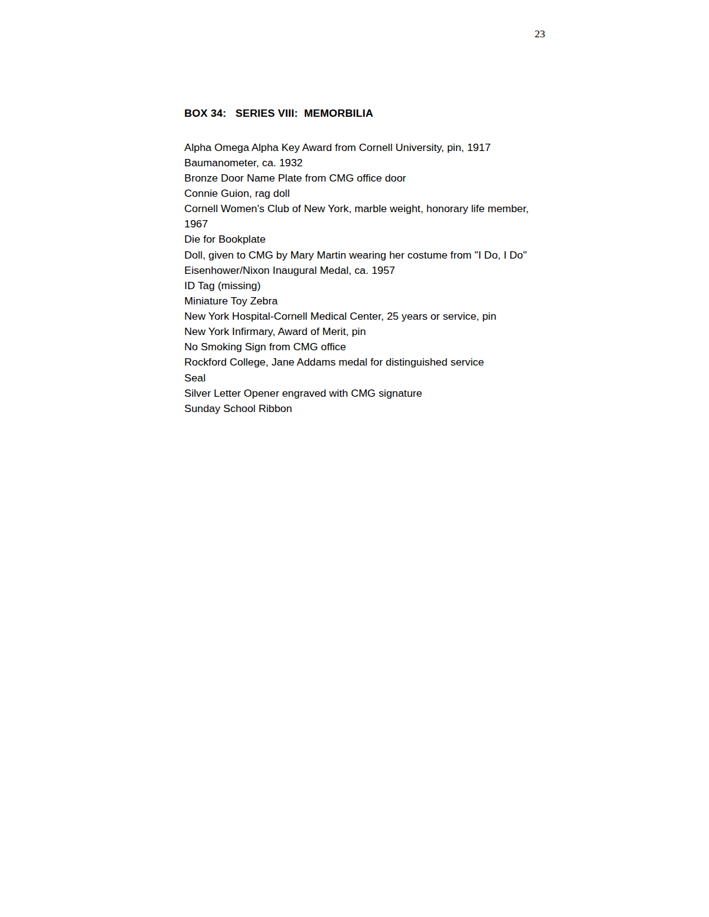23
BOX 34: SERIES VIII: MEMORBILIA
Alpha Omega Alpha Key Award from Cornell University, pin, 1917
Baumanometer, ca. 1932
Bronze Door Name Plate from CMG office door
Connie Guion, rag doll
Cornell Women's Club of New York, marble weight, honorary life member, 1967
Die for Bookplate
Doll, given to CMG by Mary Martin wearing her costume from "I Do, I Do"
Eisenhower/Nixon Inaugural Medal, ca. 1957
ID Tag (missing)
Miniature Toy Zebra
New York Hospital-Cornell Medical Center, 25 years or service, pin
New York Infirmary, Award of Merit, pin
No Smoking Sign from CMG office
Rockford College, Jane Addams medal for distinguished service
Seal
Silver Letter Opener engraved with CMG signature
Sunday School Ribbon